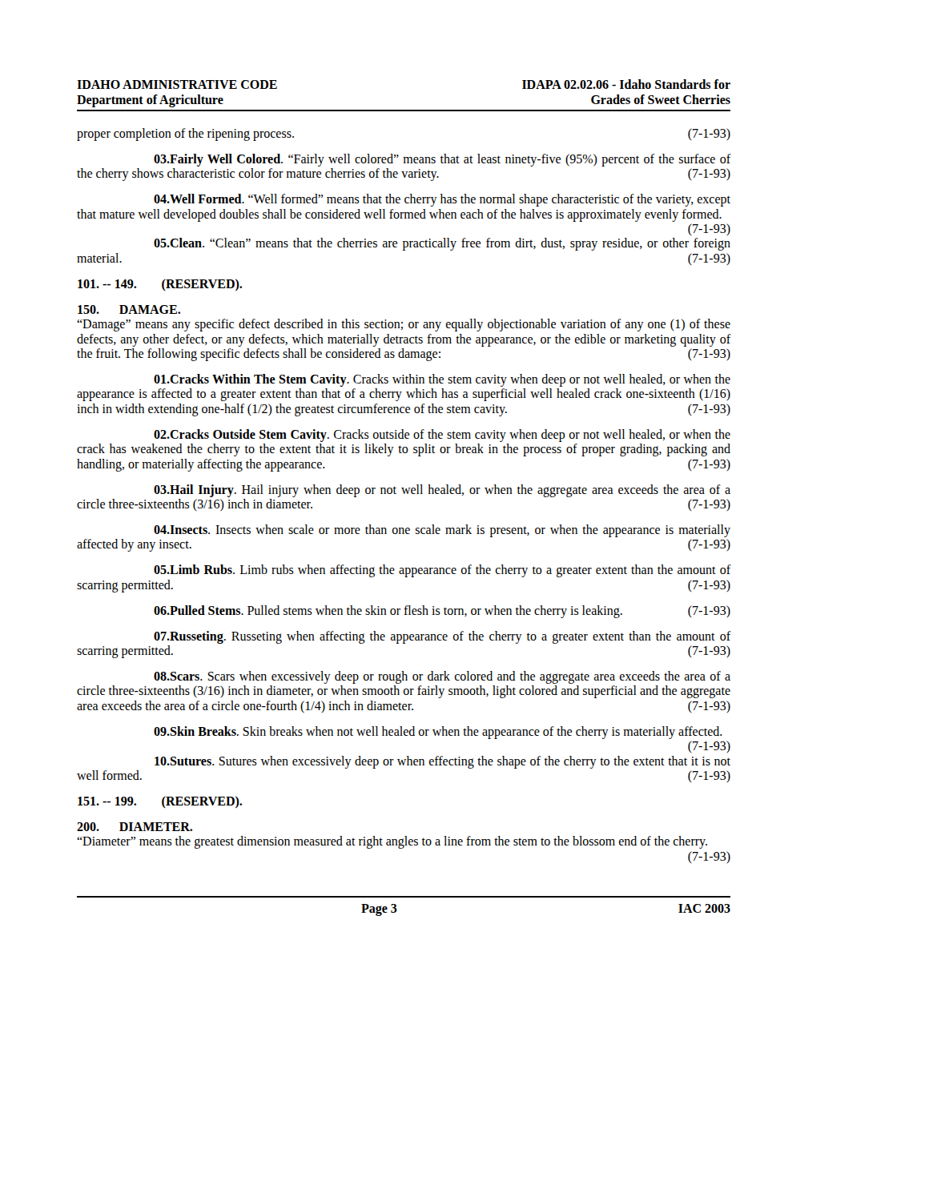IDAHO ADMINISTRATIVE CODE
Department of Agriculture
IDAPA 02.02.06 - Idaho Standards for
Grades of Sweet Cherries
proper completion of the ripening process. (7-1-93)
03. Fairly Well Colored. “Fairly well colored” means that at least ninety-five (95%) percent of the surface of the cherry shows characteristic color for mature cherries of the variety. (7-1-93)
04. Well Formed. “Well formed” means that the cherry has the normal shape characteristic of the variety, except that mature well developed doubles shall be considered well formed when each of the halves is approximately evenly formed. (7-1-93)
05. Clean. “Clean” means that the cherries are practically free from dirt, dust, spray residue, or other foreign material. (7-1-93)
101. -- 149.(RESERVED).
150. DAMAGE.
“Damage” means any specific defect described in this section; or any equally objectionable variation of any one (1) of these defects, any other defect, or any defects, which materially detracts from the appearance, or the edible or marketing quality of the fruit. The following specific defects shall be considered as damage: (7-1-93)
01. Cracks Within The Stem Cavity. Cracks within the stem cavity when deep or not well healed, or when the appearance is affected to a greater extent than that of a cherry which has a superficial well healed crack one-sixteenth (1/16) inch in width extending one-half (1/2) the greatest circumference of the stem cavity. (7-1-93)
02. Cracks Outside Stem Cavity. Cracks outside of the stem cavity when deep or not well healed, or when the crack has weakened the cherry to the extent that it is likely to split or break in the process of proper grading, packing and handling, or materially affecting the appearance. (7-1-93)
03. Hail Injury. Hail injury when deep or not well healed, or when the aggregate area exceeds the area of a circle three-sixteenths (3/16) inch in diameter. (7-1-93)
04. Insects. Insects when scale or more than one scale mark is present, or when the appearance is materially affected by any insect. (7-1-93)
05. Limb Rubs. Limb rubs when affecting the appearance of the cherry to a greater extent than the amount of scarring permitted. (7-1-93)
06. Pulled Stems. Pulled stems when the skin or flesh is torn, or when the cherry is leaking. (7-1-93)
07. Russeting. Russeting when affecting the appearance of the cherry to a greater extent than the amount of scarring permitted. (7-1-93)
08. Scars. Scars when excessively deep or rough or dark colored and the aggregate area exceeds the area of a circle three-sixteenths (3/16) inch in diameter, or when smooth or fairly smooth, light colored and superficial and the aggregate area exceeds the area of a circle one-fourth (1/4) inch in diameter. (7-1-93)
09. Skin Breaks. Skin breaks when not well healed or when the appearance of the cherry is materially affected. (7-1-93)
10. Sutures. Sutures when excessively deep or when effecting the shape of the cherry to the extent that it is not well formed. (7-1-93)
151. -- 199.(RESERVED).
200. DIAMETER.
“Diameter” means the greatest dimension measured at right angles to a line from the stem to the blossom end of the cherry. (7-1-93)
Page 3
IAC 2003